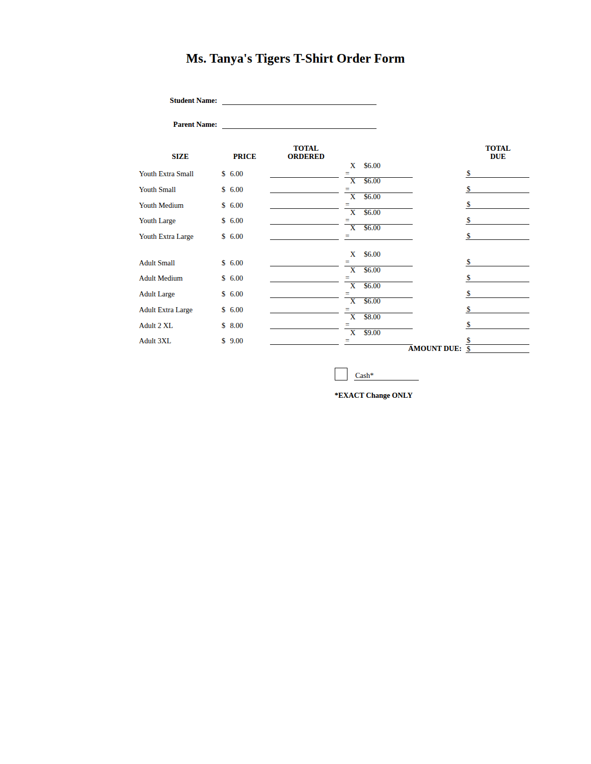Ms. Tanya's Tigers T-Shirt Order Form
Student Name:
Parent Name:
| SIZE | PRICE | TOTAL ORDERED | | | TOTAL DUE |
| --- | --- | --- | --- | --- | --- |
| Youth Extra Small | $ 6.00 | | X $6.00 = | | $ |
| Youth Small | $ 6.00 | | X $6.00 = | | $ |
| Youth Medium | $ 6.00 | | X $6.00 = | | $ |
| Youth Large | $ 6.00 | | X $6.00 = | | $ |
| Youth Extra Large | $ 6.00 | | X $6.00 = | | $ |
| Adult Small | $ 6.00 | | X $6.00 = | | $ |
| Adult Medium | $ 6.00 | | X $6.00 = | | $ |
| Adult Large | $ 6.00 | | X $6.00 = | | $ |
| Adult Extra Large | $ 6.00 | | X $6.00 = | | $ |
| Adult 2 XL | $ 8.00 | | X $8.00 = | | $ |
| Adult 3XL | $ 9.00 | | X $9.00 = | | $ |
| AMOUNT DUE: | $ |
Cash*
*EXACT Change ONLY